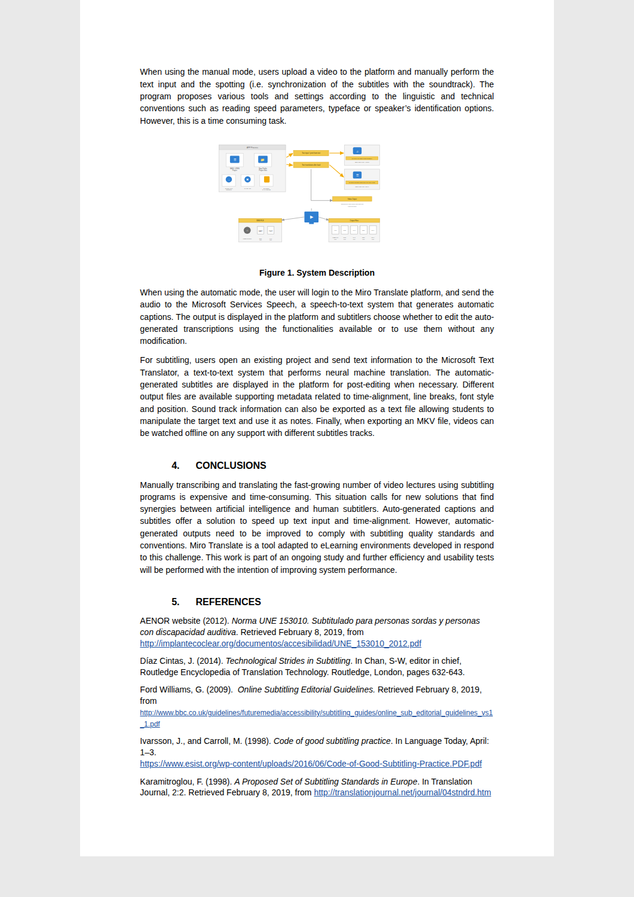When using the manual mode, users upload a video to the platform and manually perform the text input and the spotting (i.e. synchronization of the subtitles with the soundtrack). The program proposes various tools and settings according to the linguistic and technical conventions such as reading speed parameters, typeface or speaker’s identification options. However, this is a time consuming task.
APP Process ☰ NEW / OPEN Project 📁 New Profile Project files ↔ Reader Text Statistics ✖ SAVE APP EXPORT CATALOGUE Text input / print from text Text translation after load ♫ EXPORT TO SERVICES SPEECH SERVICE FILE / AUDIO ☰ EXPORT TO SERVICES TEXT TRANSLATION SERVICE FILE / TEXT Video Output Standalone video player with captions (files provided) ▶ WEB FILE ☺ WEB Interface SRT SRT File TXT TXT File Output Files VTT SRT TXT PDF MKV WEBVTT File SRT File TXT File PDF File MKV File
Figure 1. System Description
When using the automatic mode, the user will login to the Miro Translate platform, and send the audio to the Microsoft Services Speech, a speech-to-text system that generates automatic captions. The output is displayed in the platform and subtitlers choose whether to edit the auto-generated transcriptions using the functionalities available or to use them without any modification.
For subtitling, users open an existing project and send text information to the Microsoft Text Translator, a text-to-text system that performs neural machine translation. The automatic-generated subtitles are displayed in the platform for post-editing when necessary. Different output files are available supporting metadata related to time-alignment, line breaks, font style and position. Sound track information can also be exported as a text file allowing students to manipulate the target text and use it as notes. Finally, when exporting an MKV file, videos can be watched offline on any support with different subtitles tracks.
4. CONCLUSIONS
Manually transcribing and translating the fast-growing number of video lectures using subtitling programs is expensive and time-consuming. This situation calls for new solutions that find synergies between artificial intelligence and human subtitlers. Auto-generated captions and subtitles offer a solution to speed up text input and time-alignment. However, automatic-generated outputs need to be improved to comply with subtitling quality standards and conventions. Miro Translate is a tool adapted to eLearning environments developed in respond to this challenge. This work is part of an ongoing study and further efficiency and usability tests will be performed with the intention of improving system performance.
5. REFERENCES
AENOR website (2012). Norma UNE 153010. Subtitulado para personas sordas y personas con discapacidad auditiva. Retrieved February 8, 2019, from
http://implantecoclear.org/documentos/accesibilidad/UNE_153010_2012.pdf
Díaz Cintas, J. (2014). Technological Strides in Subtitling. In Chan, S-W, editor in chief, Routledge Encyclopedia of Translation Technology. Routledge, London, pages 632-643.
Ford Williams, G. (2009). Online Subtitling Editorial Guidelines. Retrieved February 8, 2019, from
http://www.bbc.co.uk/guidelines/futuremedia/accessibility/subtitling_guides/online_sub_editorial_guidelines_vs1_1.pdf
Ivarsson, J., and Carroll, M. (1998). Code of good subtitling practice. In Language Today, April: 1–3.
https://www.esist.org/wp-content/uploads/2016/06/Code-of-Good-Subtitling-Practice.PDF.pdf
Karamitroglou, F. (1998). A Proposed Set of Subtitling Standards in Europe. In Translation Journal, 2:2. Retrieved February 8, 2019, from http://translationjournal.net/journal/04stndrd.htm